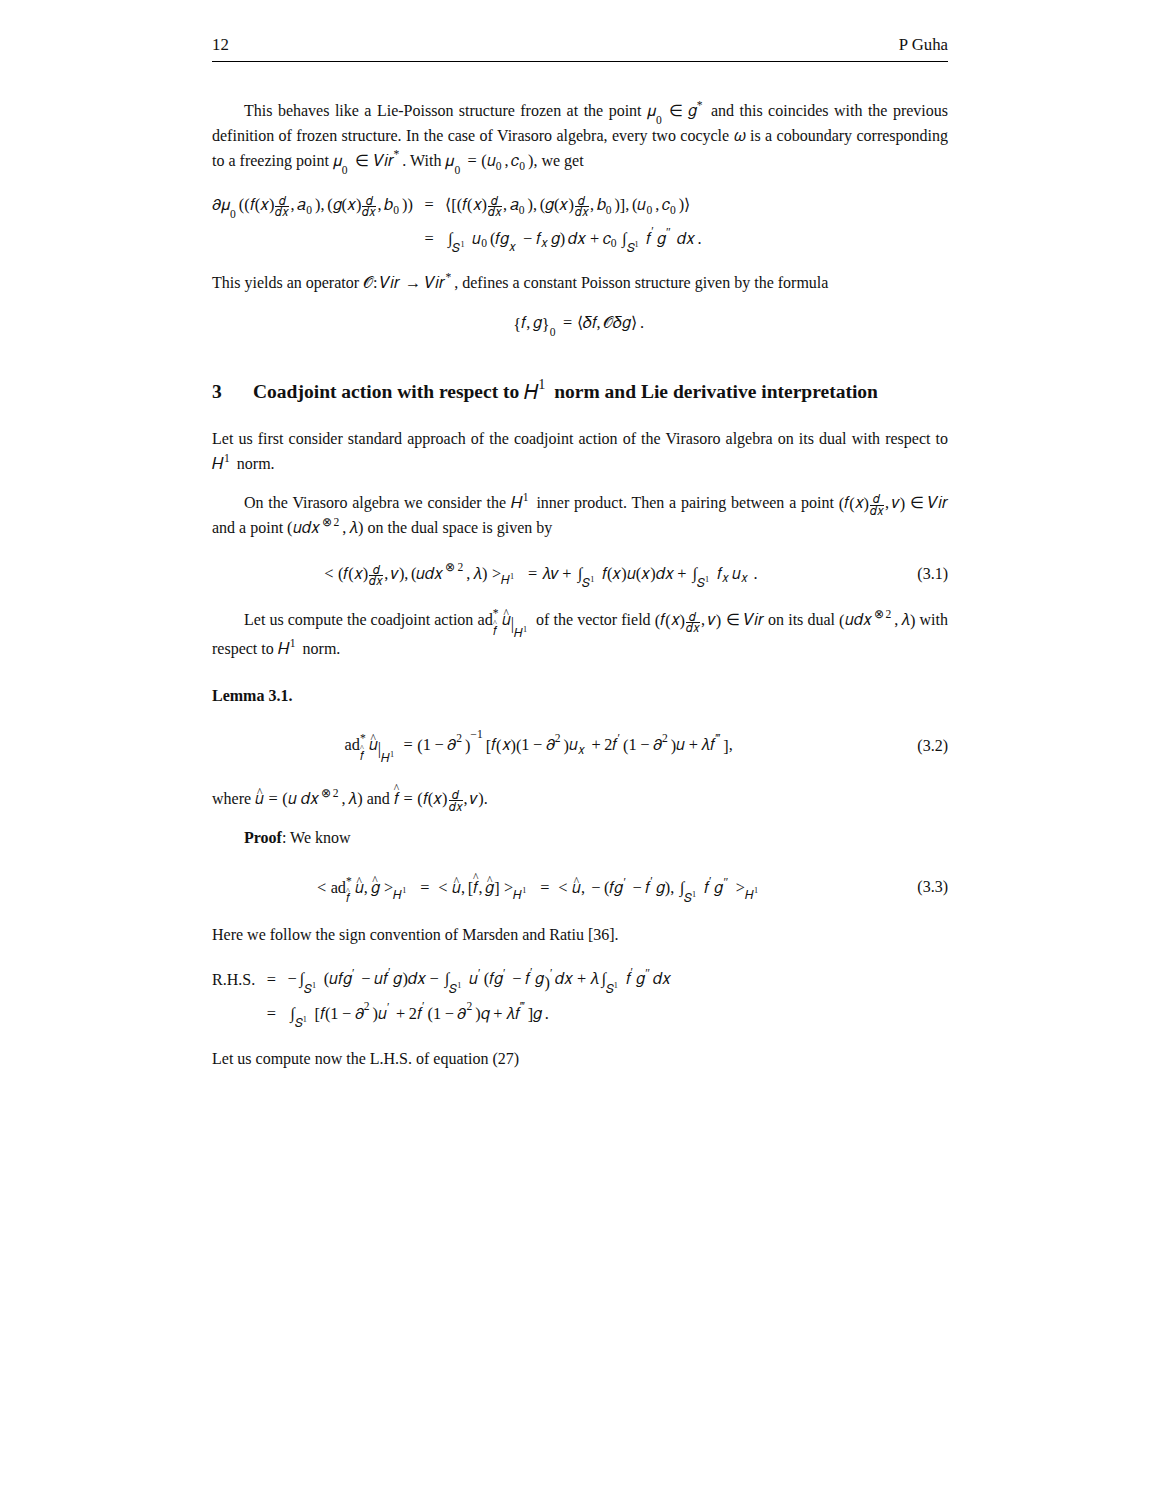12 P Guha
This behaves like a Lie-Poisson structure frozen at the point μ0∈g* and this coincides with the previous definition of frozen structure. In the case of Virasoro algebra, every two cocycle ω is a coboundary corresponding to a freezing point μ0∈Vir*. With μ0=(u0,c0), we get
∂μ0 ( (f(x) ddx ,a0) , (g(x) ddx ,b0) )
=
⟨ [ (f(x) ddx ,a0) , (g(x) ddx ,b0) ] , (u0,c0) ⟩
=
∫S1 u0 (fgx−fxg) dx + c0 ∫S1 f′ g″ dx .
This yields an operator 𝒪:Vir→Vir*, defines a constant Poisson structure given by the formula
{f,g}0 = ⟨δf,𝒪δg⟩ .
3 Coadjoint action with respect to H1 norm and Lie derivative interpretation
Let us first consider standard approach of the coadjoint action of the Virasoro algebra on its dual with respect to H1 norm.
On the Virasoro algebra we consider the H1 inner product. Then a pairing between a point (f(x)ddx,ν)∈Vir and a point (udx⊗2,λ) on the dual space is given by
< (f(x) ddx ,ν) , (udx⊗2,λ) >H1 = λν + ∫S1 f(x)u(x)dx + ∫S1 fxux .
(3.1)
Let us compute the coadjoint action adf^*u^|H1 of the vector field (f(x)ddx,ν)∈Vir on its dual (udx⊗2,λ) with respect to H1 norm.
Lemma 3.1.
adf^* u^ |H1 = (1−∂2)−1 [ f(x) (1−∂2) ux + 2f′ (1−∂2) u + λf‴ ] ,
(3.2)
where u^=(udx⊗2,λ) and f^=(f(x)ddx,ν).
Proof: We know
< adf^* u^ , g^ >H1 = < u^ , [f^,g^] >H1 = < u^ , −(fg′−f′g) , ∫S1 f′g″ >H1
(3.3)
Here we follow the sign convention of Marsden and Ratiu [36].
R.H.S.
=
− ∫S1 (ufg′−uf′g)dx − ∫S1 u′ (fg′−f′g)′dx + λ ∫S1 f′g″dx
=
∫S1 [ f(1−∂2)u′ + 2f′(1−∂2)q + λf‴ ] g .
Let us compute now the L.H.S. of equation (27)